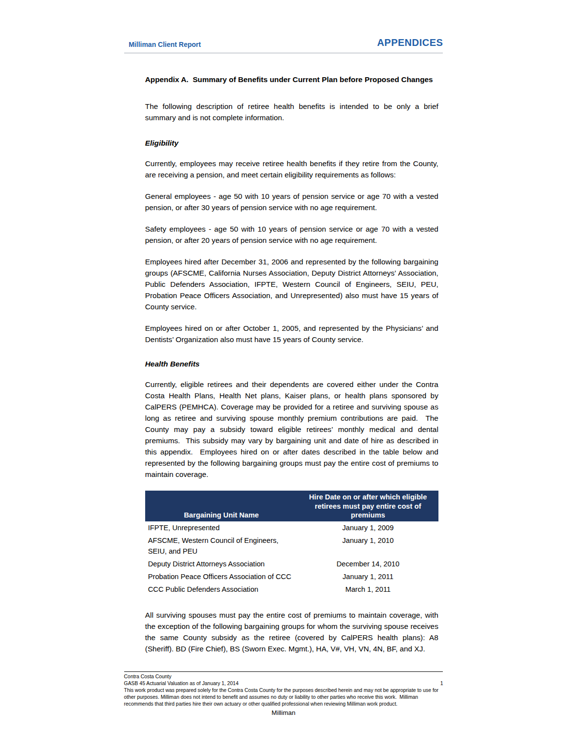Milliman Client Report
APPENDICES
Appendix A. Summary of Benefits under Current Plan before Proposed Changes
The following description of retiree health benefits is intended to be only a brief summary and is not complete information.
Eligibility
Currently, employees may receive retiree health benefits if they retire from the County, are receiving a pension, and meet certain eligibility requirements as follows:
General employees - age 50 with 10 years of pension service or age 70 with a vested pension, or after 30 years of pension service with no age requirement.
Safety employees - age 50 with 10 years of pension service or age 70 with a vested pension, or after 20 years of pension service with no age requirement.
Employees hired after December 31, 2006 and represented by the following bargaining groups (AFSCME, California Nurses Association, Deputy District Attorneys’ Association, Public Defenders Association, IFPTE, Western Council of Engineers, SEIU, PEU, Probation Peace Officers Association, and Unrepresented) also must have 15 years of County service.
Employees hired on or after October 1, 2005, and represented by the Physicians’ and Dentists’ Organization also must have 15 years of County service.
Health Benefits
Currently, eligible retirees and their dependents are covered either under the Contra Costa Health Plans, Health Net plans, Kaiser plans, or health plans sponsored by CalPERS (PEMHCA). Coverage may be provided for a retiree and surviving spouse as long as retiree and surviving spouse monthly premium contributions are paid. The County may pay a subsidy toward eligible retirees’ monthly medical and dental premiums. This subsidy may vary by bargaining unit and date of hire as described in this appendix. Employees hired on or after dates described in the table below and represented by the following bargaining groups must pay the entire cost of premiums to maintain coverage.
| Bargaining Unit Name | Hire Date on or after which eligible retirees must pay entire cost of premiums |
| --- | --- |
| IFPTE, Unrepresented | January 1, 2009 |
| AFSCME, Western Council of Engineers, SEIU, and PEU | January 1, 2010 |
| Deputy District Attorneys Association | December 14, 2010 |
| Probation Peace Officers Association of CCC | January 1, 2011 |
| CCC Public Defenders Association | March 1, 2011 |
All surviving spouses must pay the entire cost of premiums to maintain coverage, with the exception of the following bargaining groups for whom the surviving spouse receives the same County subsidy as the retiree (covered by CalPERS health plans): A8 (Sheriff). BD (Fire Chief), BS (Sworn Exec. Mgmt.), HA, V#, VH, VN, 4N, BF, and XJ.
Contra Costa County
GASB 45 Actuarial Valuation as of January 1, 2014 1
This work product was prepared solely for the Contra Costa County for the purposes described herein and may not be appropriate to use for other purposes. Milliman does not intend to benefit and assumes no duty or liability to other parties who receive this work. Milliman recommends that third parties hire their own actuary or other qualified professional when reviewing Milliman work product.
Milliman